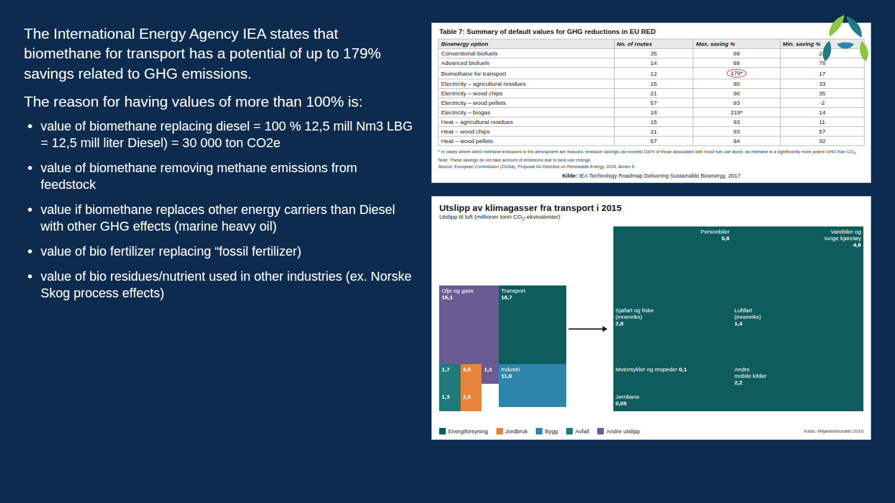The International Energy Agency IEA states that biomethane for transport has a potential of up to 179% savings related to GHG emissions.
The reason for having values of more than 100% is:
value of biomethane replacing diesel = 100 % 12,5 mill Nm3 LBG = 12,5 mill liter Diesel) = 30 000 ton CO2e
value of biomethane removing methane emissions from feedstock
value if biomethane replaces other energy carriers than Diesel with other GHG effects (marine heavy oil)
value of bio fertilizer replacing “fossil fertilizer)
value of bio residues/nutrient used in other industries (ex. Norske Skog process effects)
Table 7: Summary of default values for GHG reductions in EU RED
| Bioenergy option | No. of routes | Max. saving % | Min. saving % |
| --- | --- | --- | --- |
| Conventional biofuels | 35 | 98 | 24 |
| Advanced biofuels | 14 | 89 | 78 |
| Biomethane for transport | 12 | 179* | 17 |
| Electricity – agricultural residues | 15 | 90 | 33 |
| Electricity – wood chips | 21 | 90 | 35 |
| Electricity – wood pellets | 57 | 93 | -2 |
| Electricity – biogas | 18 | 219* | 14 |
| Heat – agricultural residues | 15 | 93 | 11 |
| Heat – wood chips | 21 | 93 | 57 |
| Heat – wood pellets | 57 | 94 | 32 |
* In cases where direct methane emissions to the atmosphere are reduced, emission savings can exceed 100% of those associated with fossil fuel use alone, as methane is a significantly more potent GHG than CO2.
Note: These savings do not take account of emissions due to land use change.
Source: European Commission (2016a), Proposal for Directive on Renewable Energy, 2016, Annex 5.
Kilde: IEA Technology Roadmap Delivering Sustainable Bioenergy, 2017
Utslipp av klimagasser fra transport i 2015
Utslipp til luft (millioner tonn CO2-ekvivalenter)
Olje og gass15,1
Transport16,7
1,7
4,5
Industri11,9
1,2
1,3
1,5
Personbiler5,6
Varebiler og
tunge kjøretøy4,6
Sjøfart og fiske
(innenriks)2,8
Luftfart
(innenriks)1,4
Motorsykler og mopeder 0,1
Andre
mobile kilder2,2
Jernbane0,05
Energiforsyning Jordbruk Bygg Avfall Andre utslipp Kilde: Miljødirektoratet 2016